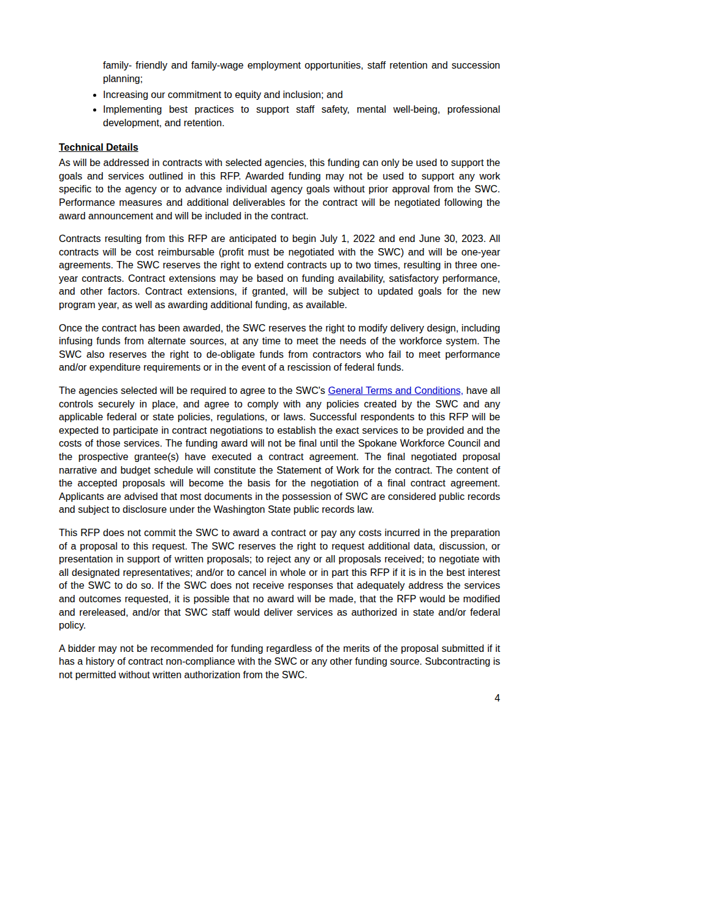family- friendly and family-wage employment opportunities, staff retention and succession planning;
Increasing our commitment to equity and inclusion; and
Implementing best practices to support staff safety, mental well-being, professional development, and retention.
Technical Details
As will be addressed in contracts with selected agencies, this funding can only be used to support the goals and services outlined in this RFP. Awarded funding may not be used to support any work specific to the agency or to advance individual agency goals without prior approval from the SWC. Performance measures and additional deliverables for the contract will be negotiated following the award announcement and will be included in the contract.
Contracts resulting from this RFP are anticipated to begin July 1, 2022 and end June 30, 2023. All contracts will be cost reimbursable (profit must be negotiated with the SWC) and will be one-year agreements. The SWC reserves the right to extend contracts up to two times, resulting in three one-year contracts. Contract extensions may be based on funding availability, satisfactory performance, and other factors. Contract extensions, if granted, will be subject to updated goals for the new program year, as well as awarding additional funding, as available.
Once the contract has been awarded, the SWC reserves the right to modify delivery design, including infusing funds from alternate sources, at any time to meet the needs of the workforce system. The SWC also reserves the right to de-obligate funds from contractors who fail to meet performance and/or expenditure requirements or in the event of a rescission of federal funds.
The agencies selected will be required to agree to the SWC's General Terms and Conditions, have all controls securely in place, and agree to comply with any policies created by the SWC and any applicable federal or state policies, regulations, or laws. Successful respondents to this RFP will be expected to participate in contract negotiations to establish the exact services to be provided and the costs of those services. The funding award will not be final until the Spokane Workforce Council and the prospective grantee(s) have executed a contract agreement. The final negotiated proposal narrative and budget schedule will constitute the Statement of Work for the contract. The content of the accepted proposals will become the basis for the negotiation of a final contract agreement. Applicants are advised that most documents in the possession of SWC are considered public records and subject to disclosure under the Washington State public records law.
This RFP does not commit the SWC to award a contract or pay any costs incurred in the preparation of a proposal to this request. The SWC reserves the right to request additional data, discussion, or presentation in support of written proposals; to reject any or all proposals received; to negotiate with all designated representatives; and/or to cancel in whole or in part this RFP if it is in the best interest of the SWC to do so. If the SWC does not receive responses that adequately address the services and outcomes requested, it is possible that no award will be made, that the RFP would be modified and rereleased, and/or that SWC staff would deliver services as authorized in state and/or federal policy.
A bidder may not be recommended for funding regardless of the merits of the proposal submitted if it has a history of contract non-compliance with the SWC or any other funding source. Subcontracting is not permitted without written authorization from the SWC.
4